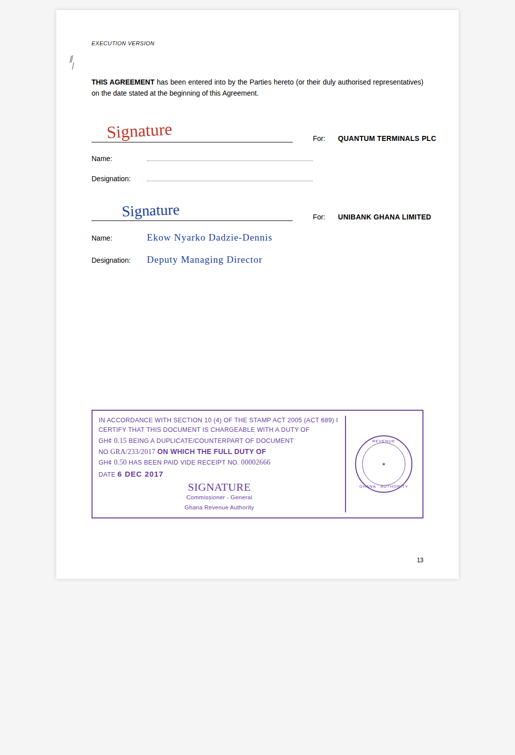⁄⁄
⁄
EXECUTION VERSION
THIS AGREEMENT has been entered into by the Parties hereto (or their duly authorised representatives) on the date stated at the beginning of this Agreement.
Signature
For: QUANTUM TERMINALS PLC
Name:
Designation:
Signature
For: UNIBANK GHANA LIMITED
Name: Ekow Nyarko Dadzie-Dennis
Designation: Deputy Managing Director
IN ACCORDANCE WITH SECTION 10 (4) OF THE STAMP ACT 2005 (ACT 689) I
CERTIFY THAT THIS DOCUMENT IS CHARGEABLE WITH A DUTY OF
GH¢ 0.15 BEING A DUPLICATE/COUNTERPART OF DOCUMENT
NO GRA/233/2017 ON WHICH THE FULL DUTY OF
GH¢ 0.50 HAS BEEN PAID VIDE RECEIPT NO. 00002666
DATE 6 DEC 2017
Signature Commissioner - General
Ghana Revenue Authority
REVENUE
★
GHANA AUTHORITY
13